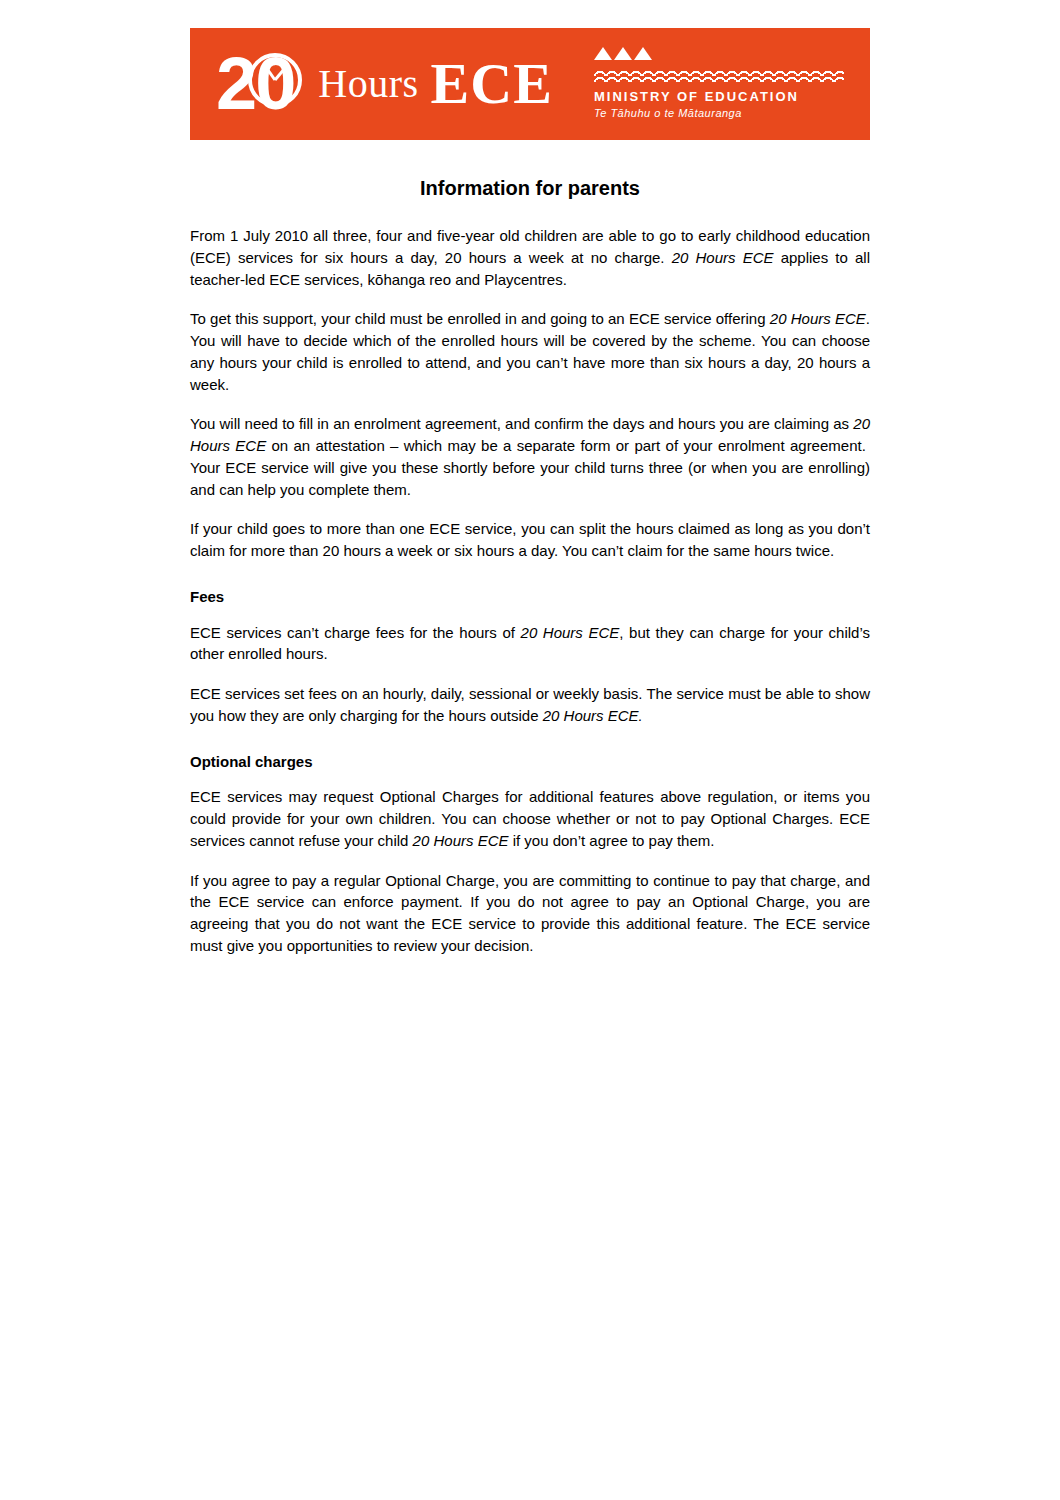20 Hours ECE
MINISTRY OF EDUCATION
Te Tāhuhu o te Mātauranga
Information for parents
From 1 July 2010 all three, four and five-year old children are able to go to early childhood education (ECE) services for six hours a day, 20 hours a week at no charge. 20 Hours ECE applies to all teacher-led ECE services, kōhanga reo and Playcentres.
To get this support, your child must be enrolled in and going to an ECE service offering 20 Hours ECE. You will have to decide which of the enrolled hours will be covered by the scheme. You can choose any hours your child is enrolled to attend, and you can’t have more than six hours a day, 20 hours a week.
You will need to fill in an enrolment agreement, and confirm the days and hours you are claiming as 20 Hours ECE on an attestation – which may be a separate form or part of your enrolment agreement. Your ECE service will give you these shortly before your child turns three (or when you are enrolling) and can help you complete them.
If your child goes to more than one ECE service, you can split the hours claimed as long as you don’t claim for more than 20 hours a week or six hours a day. You can’t claim for the same hours twice.
Fees
ECE services can’t charge fees for the hours of 20 Hours ECE, but they can charge for your child’s other enrolled hours.
ECE services set fees on an hourly, daily, sessional or weekly basis. The service must be able to show you how they are only charging for the hours outside 20 Hours ECE.
Optional charges
ECE services may request Optional Charges for additional features above regulation, or items you could provide for your own children. You can choose whether or not to pay Optional Charges. ECE services cannot refuse your child 20 Hours ECE if you don’t agree to pay them.
If you agree to pay a regular Optional Charge, you are committing to continue to pay that charge, and the ECE service can enforce payment. If you do not agree to pay an Optional Charge, you are agreeing that you do not want the ECE service to provide this additional feature. The ECE service must give you opportunities to review your decision.